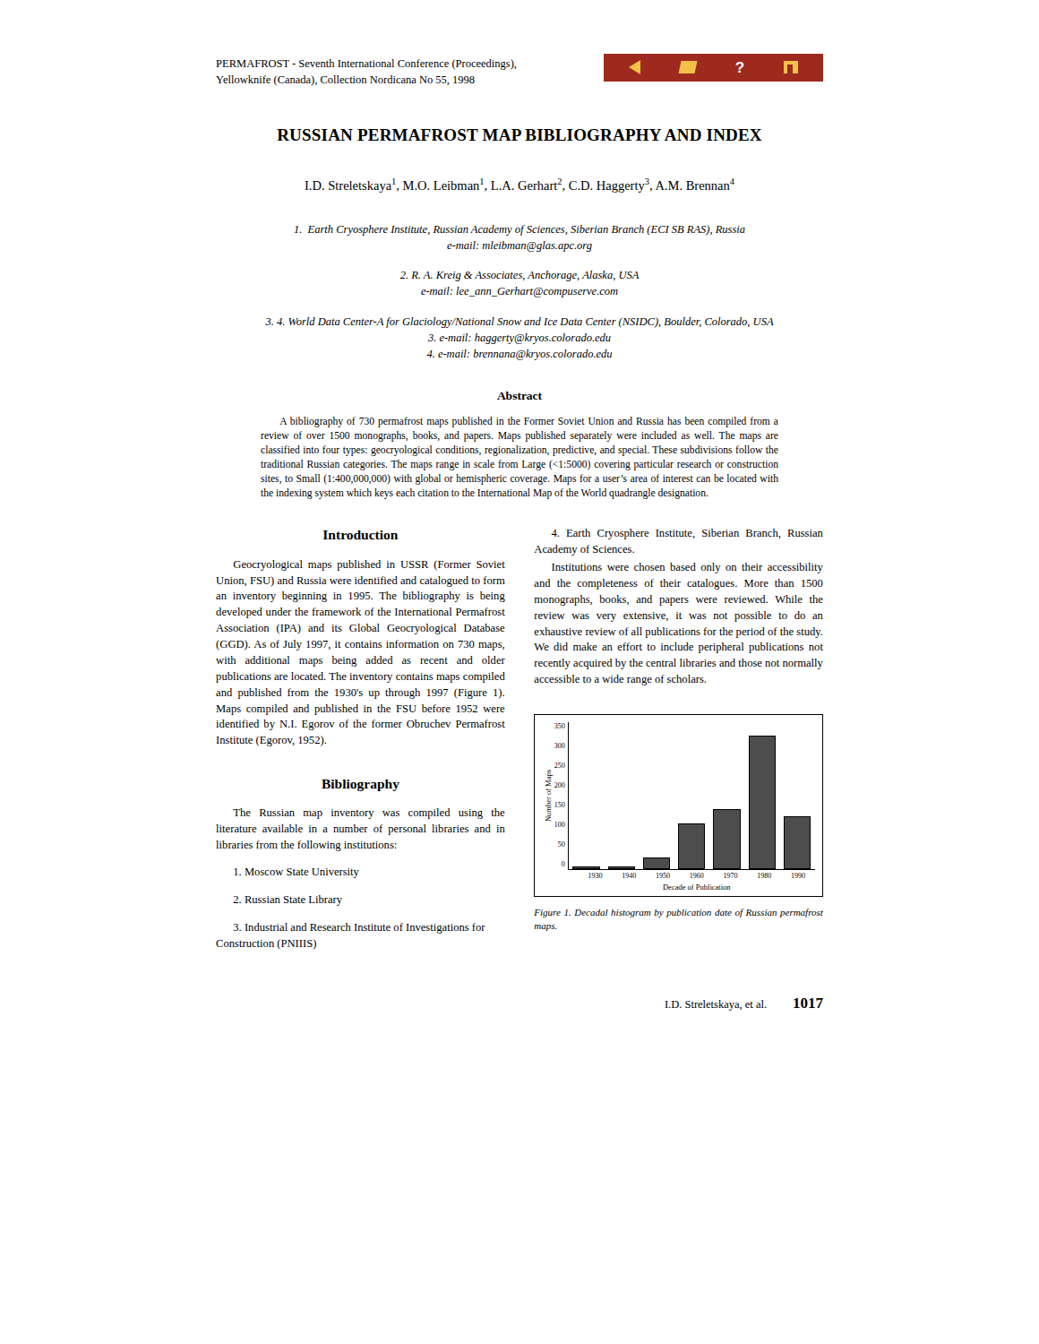PERMAFROST - Seventh International Conference (Proceedings),
Yellowknife (Canada), Collection Nordicana No 55, 1998
?
RUSSIAN PERMAFROST MAP BIBLIOGRAPHY AND INDEX
I.D. Streletskaya1, M.O. Leibman1, L.A. Gerhart2, C.D. Haggerty3, A.M. Brennan4
1. Earth Cryosphere Institute, Russian Academy of Sciences, Siberian Branch (ECI SB RAS), Russia
e-mail: mleibman@glas.apc.org
2. R. A. Kreig & Associates, Anchorage, Alaska, USA
e-mail: lee_ann_Gerhart@compuserve.com
3. 4. World Data Center-A for Glaciology/National Snow and Ice Data Center (NSIDC), Boulder, Colorado, USA
3. e-mail: haggerty@kryos.colorado.edu
4. e-mail: brennana@kryos.colorado.edu
Abstract
A bibliography of 730 permafrost maps published in the Former Soviet Union and Russia has been compiled from a review of over 1500 monographs, books, and papers. Maps published separately were included as well. The maps are classified into four types: geocryological conditions, regionalization, predictive, and special. These subdivisions follow the traditional Russian categories. The maps range in scale from Large (<1:5000) covering particular research or construction sites, to Small (1:400,000,000) with global or hemispheric coverage. Maps for a user’s area of interest can be located with the indexing system which keys each citation to the International Map of the World quadrangle designation.
Introduction
Geocryological maps published in USSR (Former Soviet Union, FSU) and Russia were identified and catalogued to form an inventory beginning in 1995. The bibliography is being developed under the framework of the International Permafrost Association (IPA) and its Global Geocryological Database (GGD). As of July 1997, it contains information on 730 maps, with additional maps being added as recent and older publications are located. The inventory contains maps compiled and published from the 1930's up through 1997 (Figure 1). Maps compiled and published in the FSU before 1952 were identified by N.I. Egorov of the former Obruchev Permafrost Institute (Egorov, 1952).
Bibliography
The Russian map inventory was compiled using the literature available in a number of personal libraries and in libraries from the following institutions:
1. Moscow State University
2. Russian State Library
3. Industrial and Research Institute of Investigations for Construction (PNIIIS)
4. Earth Cryosphere Institute, Siberian Branch, Russian Academy of Sciences.
Institutions were chosen based only on their accessibility and the completeness of their catalogues. More than 1500 monographs, books, and papers were reviewed. While the review was very extensive, it was not possible to do an exhaustive review of all publications for the period of the study. We did make an effort to include peripheral publications not recently acquired by the central libraries and those not normally accessible to a wide range of scholars.
Number of Maps
350 300 250 200 150 100 50 0
1930 1940 1950 1960 1970 1980 1990
Decade of Publication
Figure 1. Decadal histogram by publication date of Russian permafrost maps.
I.D. Streletskaya, et al. 1017